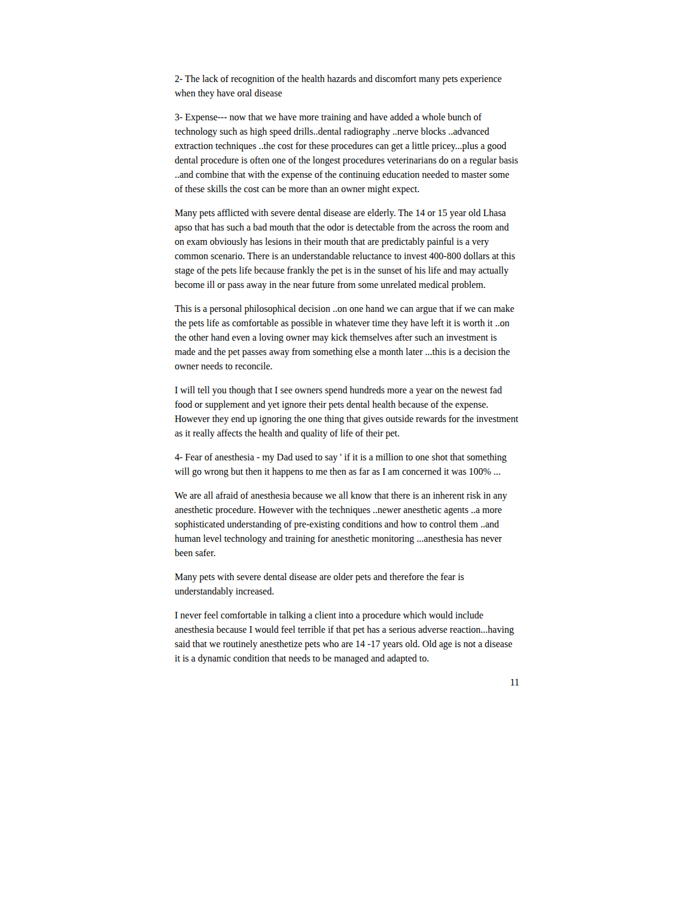2- The lack of recognition of the health hazards and discomfort many pets experience when they have oral disease
3- Expense--- now that we have more training and have added a whole bunch of technology such as high speed drills..dental radiography ..nerve blocks ..advanced extraction techniques ..the cost for these procedures can get a little pricey...plus a good dental procedure is often one of the longest procedures veterinarians do on a regular basis ..and combine that with the expense of the continuing education needed to master some of these skills the cost can be more than an owner might expect.
Many pets afflicted with severe dental disease are elderly. The 14 or 15 year old Lhasa apso that has such a bad mouth that the odor is detectable from the across the room and on exam obviously has lesions in their mouth that are predictably painful is a very common scenario. There is an understandable reluctance to invest 400-800 dollars at this stage of the pets life because frankly the pet is in the sunset of his life and may actually become ill or pass away in the near future from some unrelated medical problem.
This is a personal philosophical decision ..on one hand we can argue that if we can make the pets life as comfortable as possible in whatever time they have left it is worth it ..on the other hand even a loving owner may kick themselves after such an investment is made and the pet passes away from something else a month later ...this is a decision the owner needs to reconcile.
I will tell you though that I see owners spend hundreds more a year on the newest fad food or supplement and yet ignore their pets dental health because of the expense. However they end up ignoring the one thing that gives outside rewards for the investment as it really affects the health and quality of life of their pet.
4- Fear of anesthesia - my Dad used to say ' if it is a million to one shot that something will go wrong but then it happens to me then as far as I am concerned it was 100% ...
We are all afraid of anesthesia because we all know that there is an inherent risk in any anesthetic procedure. However with the techniques ..newer anesthetic agents ..a more sophisticated understanding of pre-existing conditions and how to control them ..and human level technology and training for anesthetic monitoring ...anesthesia has never been safer.
Many pets with severe dental disease are older pets and therefore the fear is understandably increased.
I never feel comfortable in talking a client into a procedure which would include anesthesia because I would feel terrible if that pet has a serious adverse reaction...having said that we routinely anesthetize pets who are 14 -17 years old. Old age is not a disease it is a dynamic condition that needs to be managed and adapted to.
11